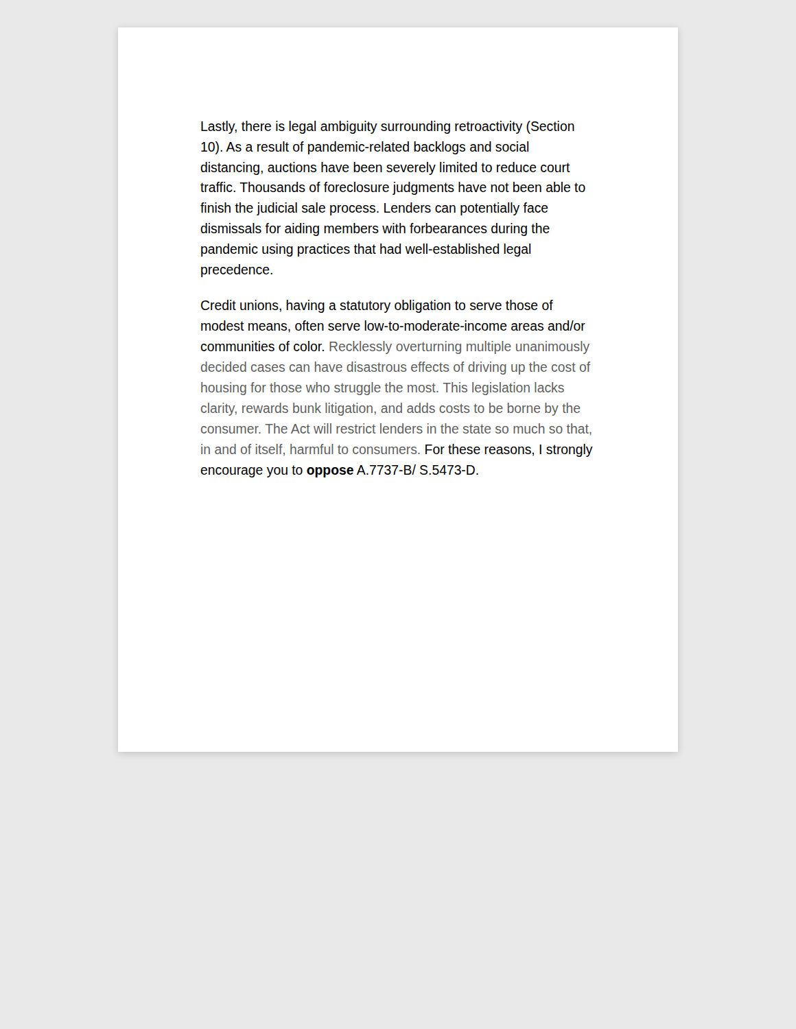Lastly, there is legal ambiguity surrounding retroactivity (Section 10). As a result of pandemic-related backlogs and social distancing, auctions have been severely limited to reduce court traffic. Thousands of foreclosure judgments have not been able to finish the judicial sale process. Lenders can potentially face dismissals for aiding members with forbearances during the pandemic using practices that had well-established legal precedence.
Credit unions, having a statutory obligation to serve those of modest means, often serve low-to-moderate-income areas and/or communities of color. Recklessly overturning multiple unanimously decided cases can have disastrous effects of driving up the cost of housing for those who struggle the most. This legislation lacks clarity, rewards bunk litigation, and adds costs to be borne by the consumer. The Act will restrict lenders in the state so much so that, in and of itself, harmful to consumers. For these reasons, I strongly encourage you to oppose A.7737-B/ S.5473-D.